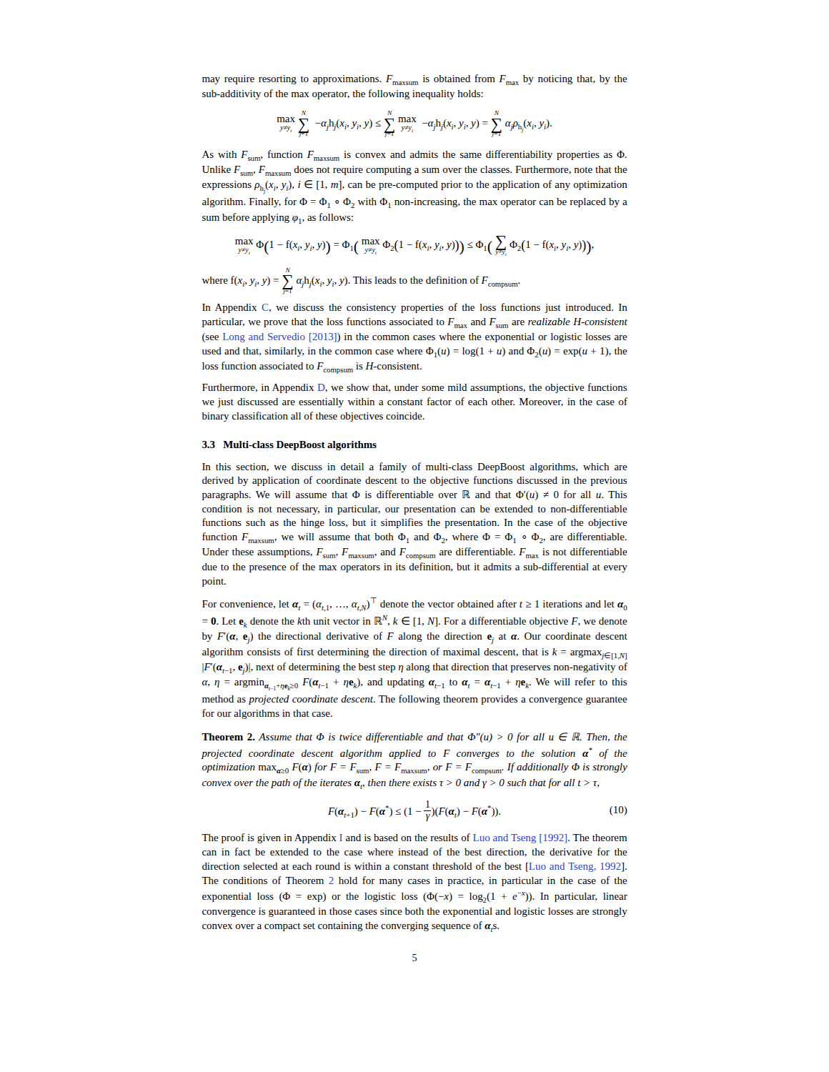may require resorting to approximations. Fmaxsum is obtained from Fmax by noticing that, by the sub-additivity of the max operator, the following inequality holds:
max y≠yi N∑j=1 −αjhj(xi, yi, y) ≤ N∑j=1 max y≠yi −αjhj(xi, yi, y) = N∑j=1 αjρhj(xi, yi).
As with Fsum, function Fmaxsum is convex and admits the same differentiability properties as Φ. Unlike Fsum, Fmaxsum does not require computing a sum over the classes. Furthermore, note that the expressions ρhj(xi, yi), i ∈ [1, m], can be pre-computed prior to the application of any optimization algorithm. Finally, for Φ = Φ1 ∘ Φ2 with Φ1 non-increasing, the max operator can be replaced by a sum before applying φ 1, as follows:
max y≠yi Φ(1 − f(xi, yi, y)) = Φ1( max y≠yi Φ2(1 − f(xi, yi, y))) ≤ Φ1( ∑y≠yi Φ2(1 − f(xi, yi, y))),
where f(xi, yi, y) = N∑j=1 αjhj(xi, yi, y). This leads to the definition of Fcompsum.
In Appendix C, we discuss the consistency properties of the loss functions just introduced. In particular, we prove that the loss functions associated to Fmax and Fsum are realizable H-consistent (see Long and Servedio [2013]) in the common cases where the exponential or logistic losses are used and that, similarly, in the common case where Φ1(u) = log(1 + u) and Φ2(u) = exp(u + 1), the loss function associated to Fcompsum is H-consistent.
Furthermore, in Appendix D, we show that, under some mild assumptions, the objective functions we just discussed are essentially within a constant factor of each other. Moreover, in the case of binary classification all of these objectives coincide.
3.3 Multi-class DeepBoost algorithms
In this section, we discuss in detail a family of multi-class DeepBoost algorithms, which are derived by application of coordinate descent to the objective functions discussed in the previous paragraphs. We will assume that Φ is differentiable over ℝ and that Φ′(u) ≠ 0 for all u. This condition is not necessary, in particular, our presentation can be extended to non-differentiable functions such as the hinge loss, but it simplifies the presentation. In the case of the objective function Fmaxsum, we will assume that both Φ1 and Φ2, where Φ = Φ1 ∘ Φ2, are differentiable. Under these assumptions, Fsum, Fmaxsum, and Fcompsum are differentiable. Fmax is not differentiable due to the presence of the max operators in its definition, but it admits a sub-differential at every point.
For convenience, let αt = (αt,1, …, αt,N)⊤ denote the vector obtained after t ≥ 1 iterations and let α 0 = 0. Let ek denote the kth unit vector in ℝN, k ∈ [1, N]. For a differentiable objective F, we denote by F′(α, ej) the directional derivative of F along the direction ej at α. Our coordinate descent algorithm consists of first determining the direction of maximal descent, that is k = argmaxj∈[1,N] |F′(αt−1, ej)|, next of determining the best step η along that direction that preserves non-negativity of α, η = argminαt−1+ηek≥0 F(αt−1 + ηek), and updating αt−1 to αt = αt−1 + ηek. We will refer to this method as projected coordinate descent. The following theorem provides a convergence guarantee for our algorithms in that case.
Theorem 2. Assume that Φ is twice differentiable and that Φ″(u) > 0 for all u ∈ ℝ. Then, the projected coordinate descent algorithm applied to F converges to the solution α* of the optimization maxα≥0 F(α) for F = Fsum, F = Fmaxsum, or F = Fcompsum. If additionally Φ is strongly convex over the path of the iterates αt, then there exists τ > 0 and γ > 0 such that for all t > τ,
F(αt+1) − F(α*) ≤ (1 − 1 γ)(F(αt) − F(α*)).
(10)
The proof is given in Appendix I and is based on the results of Luo and Tseng [1992]. The theorem can in fact be extended to the case where instead of the best direction, the derivative for the direction selected at each round is within a constant threshold of the best [Luo and Tseng, 1992]. The conditions of Theorem 2 hold for many cases in practice, in particular in the case of the exponential loss (Φ = exp) or the logistic loss (Φ(−x) = log2(1 + e−x)). In particular, linear convergence is guaranteed in those cases since both the exponential and logistic losses are strongly convex over a compact set containing the converging sequence of αts.
5